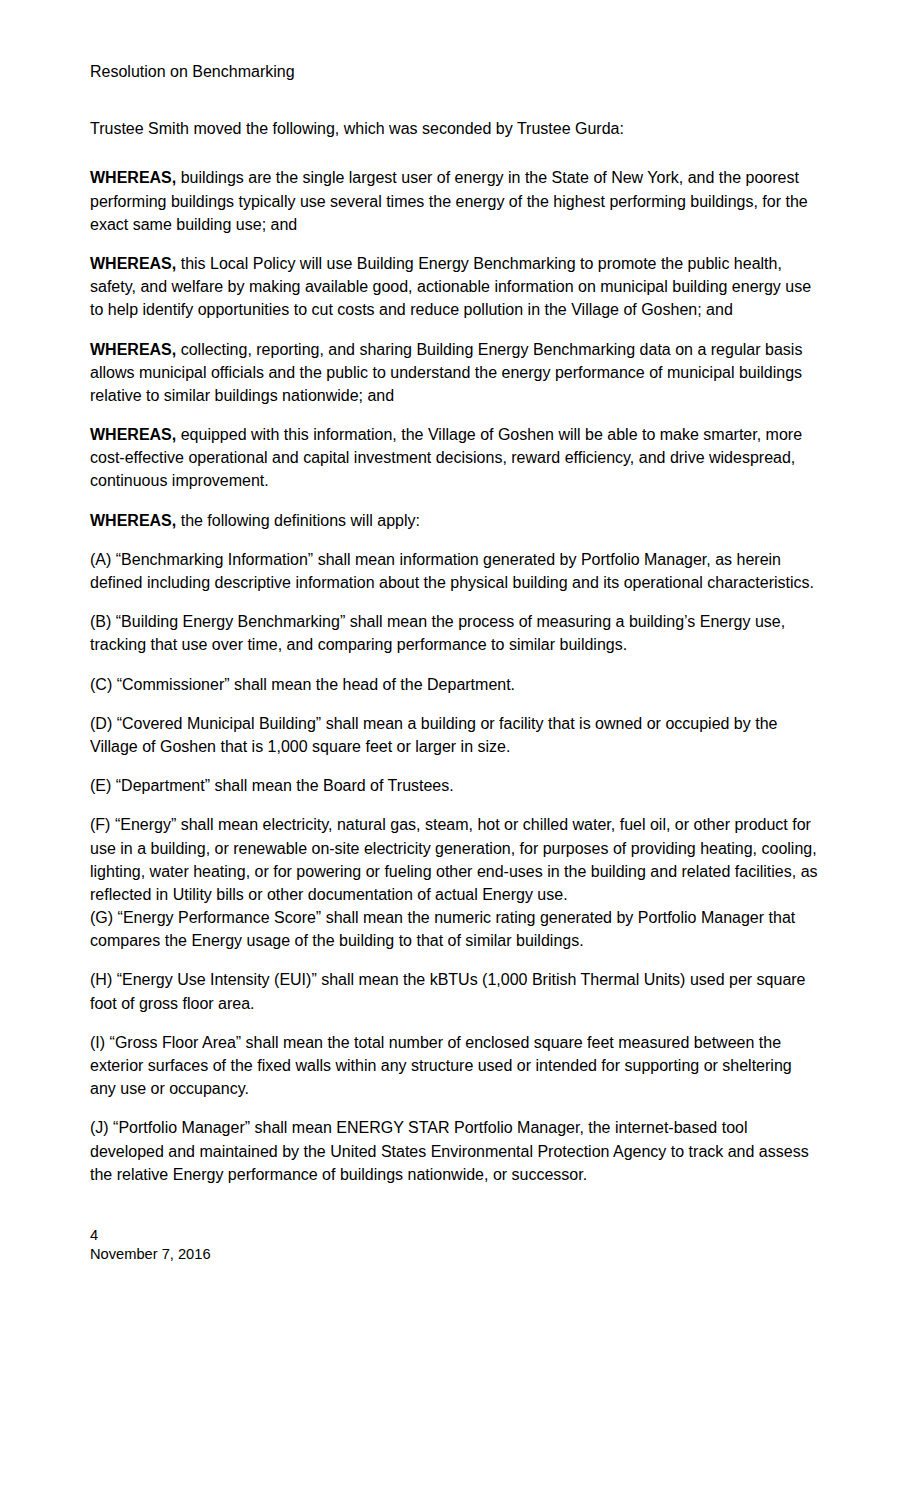Resolution on Benchmarking
Trustee Smith moved the following, which was seconded by Trustee Gurda:
WHEREAS, buildings are the single largest user of energy in the State of New York, and the poorest performing buildings typically use several times the energy of the highest performing buildings, for the exact same building use; and
WHEREAS, this Local Policy will use Building Energy Benchmarking to promote the public health, safety, and welfare by making available good, actionable information on municipal building energy use to help identify opportunities to cut costs and reduce pollution in the Village of Goshen; and
WHEREAS, collecting, reporting, and sharing Building Energy Benchmarking data on a regular basis allows municipal officials and the public to understand the energy performance of municipal buildings relative to similar buildings nationwide; and
WHEREAS, equipped with this information, the Village of Goshen will be able to make smarter, more cost-effective operational and capital investment decisions, reward efficiency, and drive widespread, continuous improvement.
WHEREAS, the following definitions will apply:
(A) “Benchmarking Information” shall mean information generated by Portfolio Manager, as herein defined including descriptive information about the physical building and its operational characteristics.
(B) “Building Energy Benchmarking” shall mean the process of measuring a building’s Energy use, tracking that use over time, and comparing performance to similar buildings.
(C) “Commissioner” shall mean the head of the Department.
(D) “Covered Municipal Building” shall mean a building or facility that is owned or occupied by the Village of Goshen that is 1,000 square feet or larger in size.
(E) “Department” shall mean the Board of Trustees.
(F) “Energy” shall mean electricity, natural gas, steam, hot or chilled water, fuel oil, or other product for use in a building, or renewable on-site electricity generation, for purposes of providing heating, cooling, lighting, water heating, or for powering or fueling other end-uses in the building and related facilities, as reflected in Utility bills or other documentation of actual Energy use.
(G) “Energy Performance Score” shall mean the numeric rating generated by Portfolio Manager that compares the Energy usage of the building to that of similar buildings.
(H) “Energy Use Intensity (EUI)” shall mean the kBTUs (1,000 British Thermal Units) used per square foot of gross floor area.
(I) “Gross Floor Area” shall mean the total number of enclosed square feet measured between the exterior surfaces of the fixed walls within any structure used or intended for supporting or sheltering any use or occupancy.
(J) “Portfolio Manager” shall mean ENERGY STAR Portfolio Manager, the internet-based tool developed and maintained by the United States Environmental Protection Agency to track and assess the relative Energy performance of buildings nationwide, or successor.
4
November 7, 2016